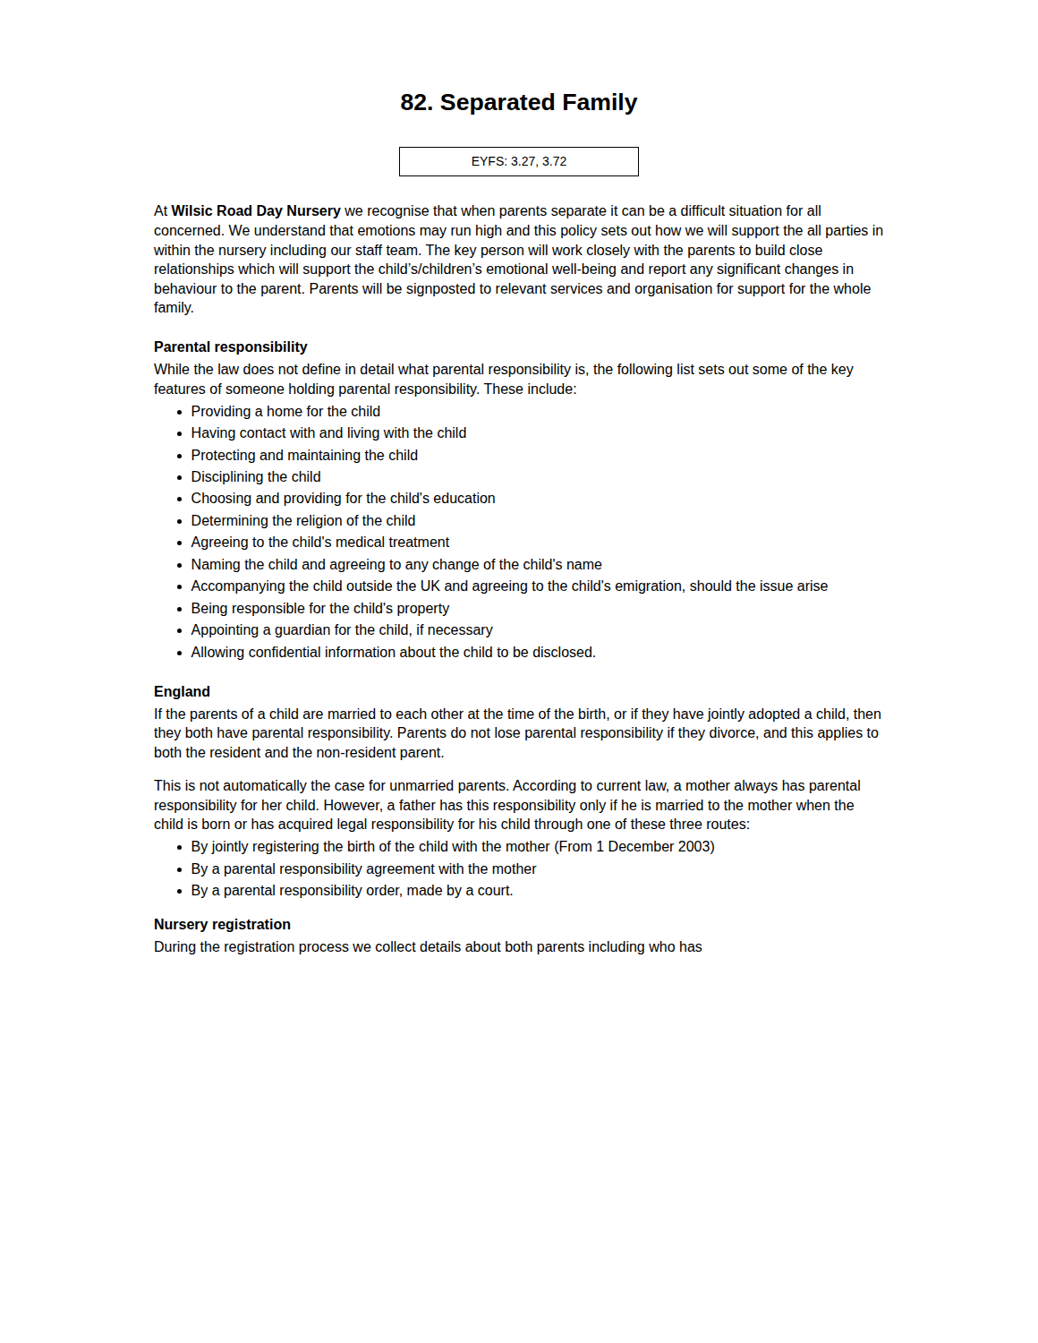82. Separated Family
EYFS: 3.27, 3.72
At Wilsic Road Day Nursery we recognise that when parents separate it can be a difficult situation for all concerned. We understand that emotions may run high and this policy sets out how we will support the all parties in within the nursery including our staff team. The key person will work closely with the parents to build close relationships which will support the child’s/children’s emotional well-being and report any significant changes in behaviour to the parent. Parents will be signposted to relevant services and organisation for support for the whole family.
Parental responsibility
While the law does not define in detail what parental responsibility is, the following list sets out some of the key features of someone holding parental responsibility. These include:
Providing a home for the child
Having contact with and living with the child
Protecting and maintaining the child
Disciplining the child
Choosing and providing for the child's education
Determining the religion of the child
Agreeing to the child's medical treatment
Naming the child and agreeing to any change of the child's name
Accompanying the child outside the UK and agreeing to the child's emigration, should the issue arise
Being responsible for the child's property
Appointing a guardian for the child, if necessary
Allowing confidential information about the child to be disclosed.
England
If the parents of a child are married to each other at the time of the birth, or if they have jointly adopted a child, then they both have parental responsibility. Parents do not lose parental responsibility if they divorce, and this applies to both the resident and the non-resident parent.
This is not automatically the case for unmarried parents. According to current law, a mother always has parental responsibility for her child. However, a father has this responsibility only if he is married to the mother when the child is born or has acquired legal responsibility for his child through one of these three routes:
By jointly registering the birth of the child with the mother (From 1 December 2003)
By a parental responsibility agreement with the mother
By a parental responsibility order, made by a court.
Nursery registration
During the registration process we collect details about both parents including who has